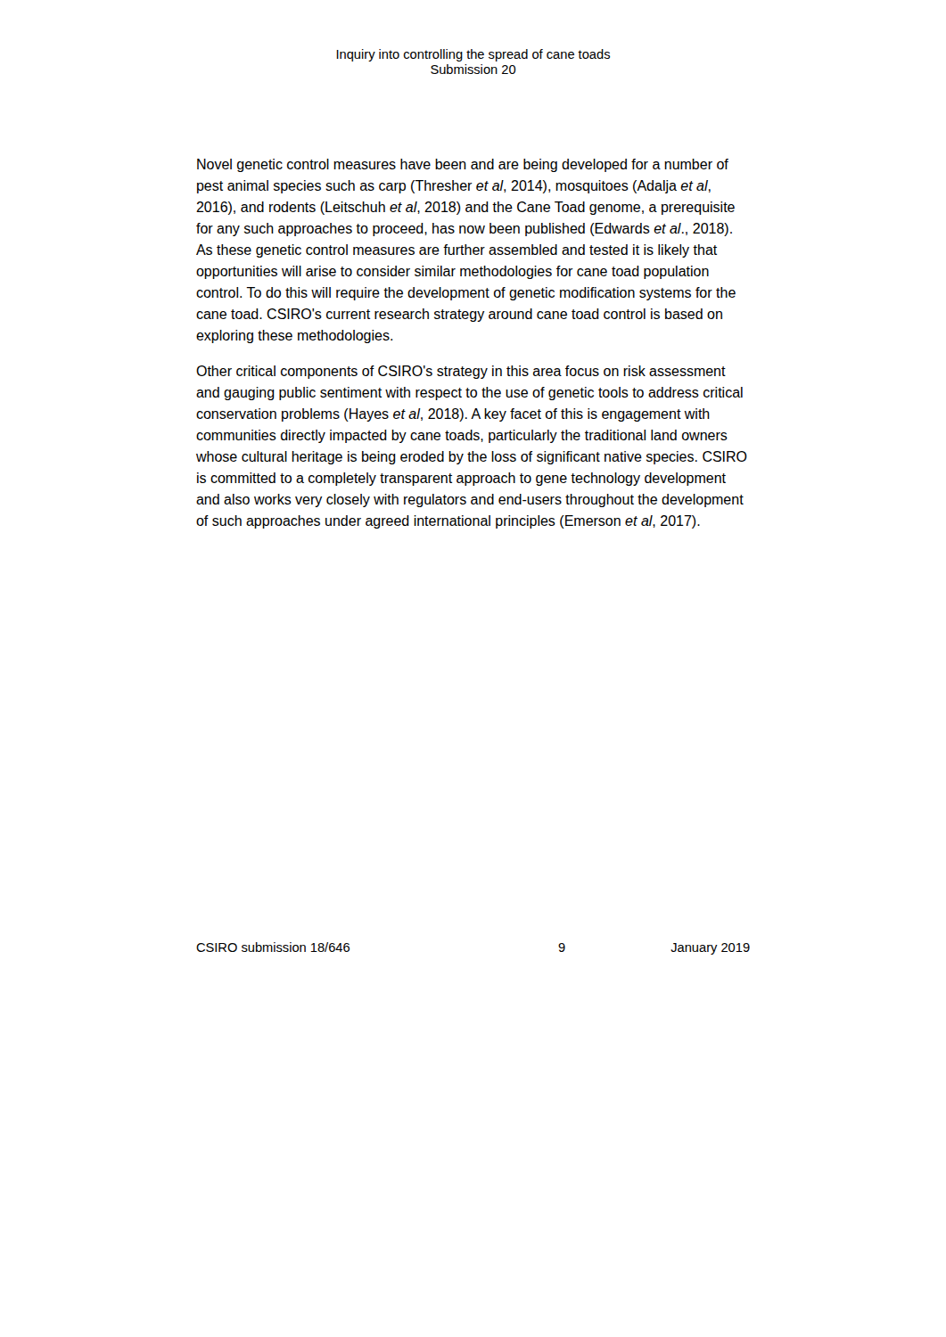Inquiry into controlling the spread of cane toads Submission 20
Novel genetic control measures have been and are being developed for a number of pest animal species such as carp (Thresher et al, 2014), mosquitoes (Adalja et al, 2016), and rodents (Leitschuh et al, 2018) and the Cane Toad genome, a prerequisite for any such approaches to proceed, has now been published (Edwards et al., 2018). As these genetic control measures are further assembled and tested it is likely that opportunities will arise to consider similar methodologies for cane toad population control. To do this will require the development of genetic modification systems for the cane toad. CSIRO's current research strategy around cane toad control is based on exploring these methodologies.
Other critical components of CSIRO's strategy in this area focus on risk assessment and gauging public sentiment with respect to the use of genetic tools to address critical conservation problems (Hayes et al, 2018). A key facet of this is engagement with communities directly impacted by cane toads, particularly the traditional land owners whose cultural heritage is being eroded by the loss of significant native species. CSIRO is committed to a completely transparent approach to gene technology development and also works very closely with regulators and end-users throughout the development of such approaches under agreed international principles (Emerson et al, 2017).
CSIRO submission 18/646
9
January 2019